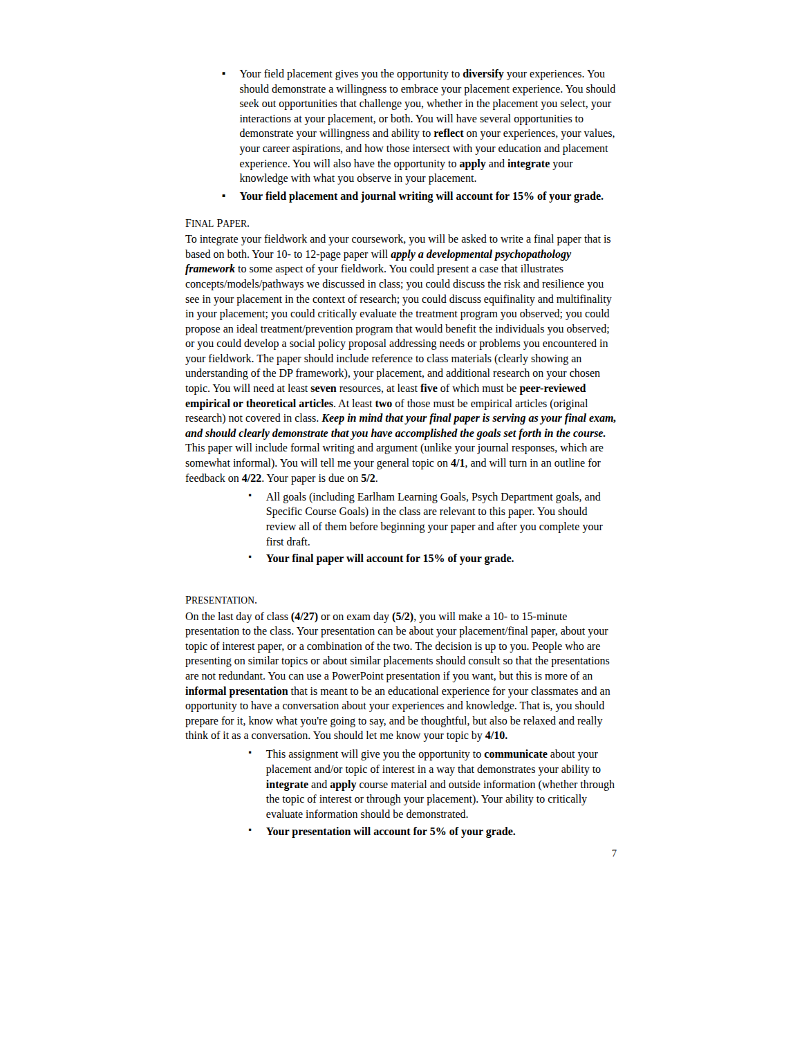Your field placement gives you the opportunity to diversify your experiences. You should demonstrate a willingness to embrace your placement experience. You should seek out opportunities that challenge you, whether in the placement you select, your interactions at your placement, or both. You will have several opportunities to demonstrate your willingness and ability to reflect on your experiences, your values, your career aspirations, and how those intersect with your education and placement experience. You will also have the opportunity to apply and integrate your knowledge with what you observe in your placement.
Your field placement and journal writing will account for 15% of your grade.
FINAL PAPER.
To integrate your fieldwork and your coursework, you will be asked to write a final paper that is based on both. Your 10- to 12-page paper will apply a developmental psychopathology framework to some aspect of your fieldwork. You could present a case that illustrates concepts/models/pathways we discussed in class; you could discuss the risk and resilience you see in your placement in the context of research; you could discuss equifinality and multifinality in your placement; you could critically evaluate the treatment program you observed; you could propose an ideal treatment/prevention program that would benefit the individuals you observed; or you could develop a social policy proposal addressing needs or problems you encountered in your fieldwork. The paper should include reference to class materials (clearly showing an understanding of the DP framework), your placement, and additional research on your chosen topic. You will need at least seven resources, at least five of which must be peer-reviewed empirical or theoretical articles. At least two of those must be empirical articles (original research) not covered in class. Keep in mind that your final paper is serving as your final exam, and should clearly demonstrate that you have accomplished the goals set forth in the course. This paper will include formal writing and argument (unlike your journal responses, which are somewhat informal). You will tell me your general topic on 4/1, and will turn in an outline for feedback on 4/22. Your paper is due on 5/2.
All goals (including Earlham Learning Goals, Psych Department goals, and Specific Course Goals) in the class are relevant to this paper. You should review all of them before beginning your paper and after you complete your first draft.
Your final paper will account for 15% of your grade.
PRESENTATION.
On the last day of class (4/27) or on exam day (5/2), you will make a 10- to 15-minute presentation to the class. Your presentation can be about your placement/final paper, about your topic of interest paper, or a combination of the two. The decision is up to you. People who are presenting on similar topics or about similar placements should consult so that the presentations are not redundant. You can use a PowerPoint presentation if you want, but this is more of an informal presentation that is meant to be an educational experience for your classmates and an opportunity to have a conversation about your experiences and knowledge. That is, you should prepare for it, know what you're going to say, and be thoughtful, but also be relaxed and really think of it as a conversation. You should let me know your topic by 4/10.
This assignment will give you the opportunity to communicate about your placement and/or topic of interest in a way that demonstrates your ability to integrate and apply course material and outside information (whether through the topic of interest or through your placement). Your ability to critically evaluate information should be demonstrated.
Your presentation will account for 5% of your grade.
7